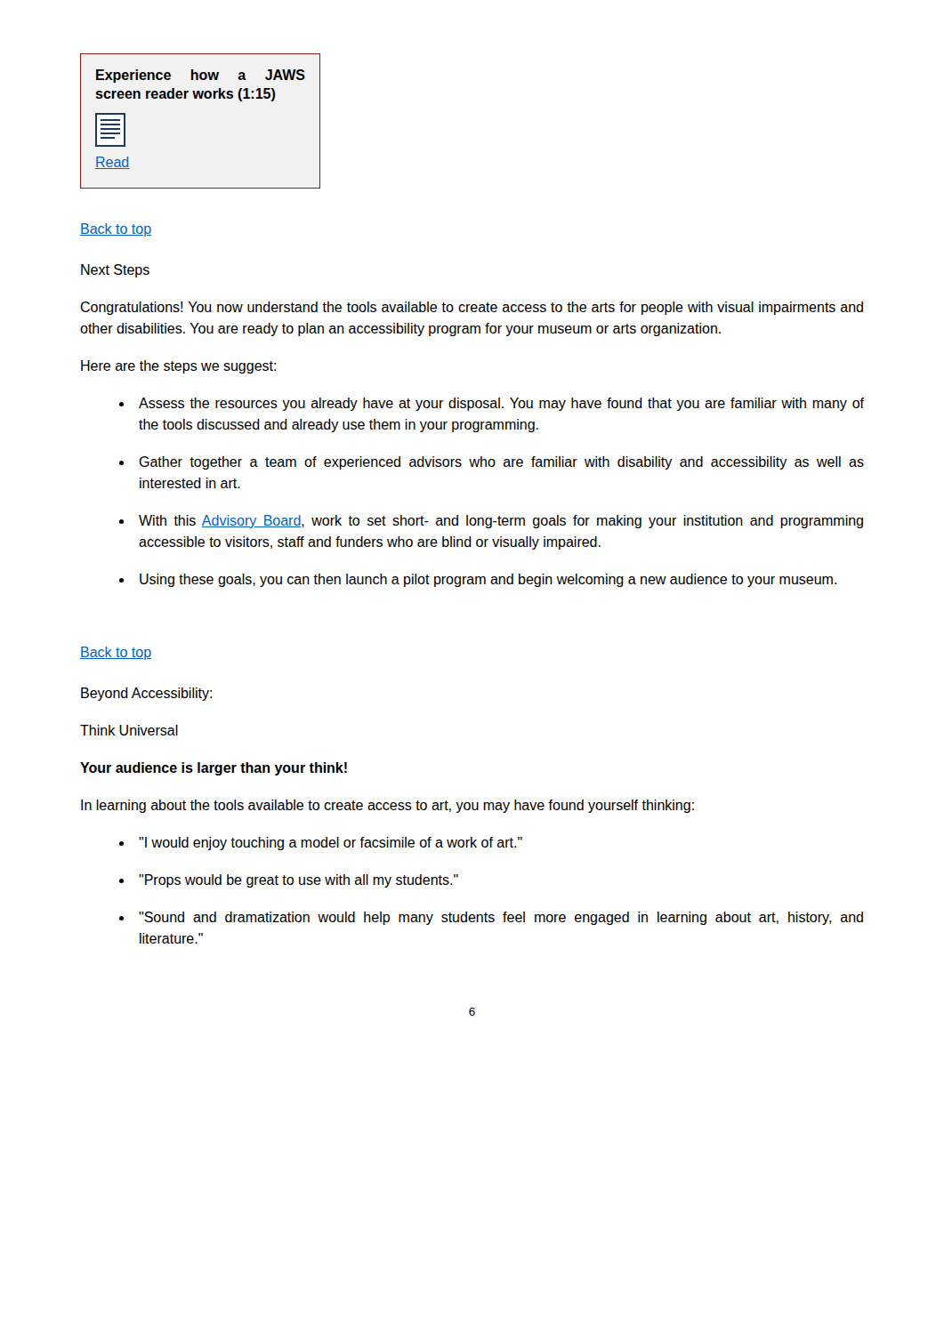Experience how a JAWS screen reader works (1:15)
Read
Back to top
Next Steps
Congratulations! You now understand the tools available to create access to the arts for people with visual impairments and other disabilities. You are ready to plan an accessibility program for your museum or arts organization.
Here are the steps we suggest:
Assess the resources you already have at your disposal. You may have found that you are familiar with many of the tools discussed and already use them in your programming.
Gather together a team of experienced advisors who are familiar with disability and accessibility as well as interested in art.
With this Advisory Board, work to set short- and long-term goals for making your institution and programming accessible to visitors, staff and funders who are blind or visually impaired.
Using these goals, you can then launch a pilot program and begin welcoming a new audience to your museum.
Back to top
Beyond Accessibility:
Think Universal
Your audience is larger than your think!
In learning about the tools available to create access to art, you may have found yourself thinking:
"I would enjoy touching a model or facsimile of a work of art."
"Props would be great to use with all my students."
"Sound and dramatization would help many students feel more engaged in learning about art, history, and literature."
6